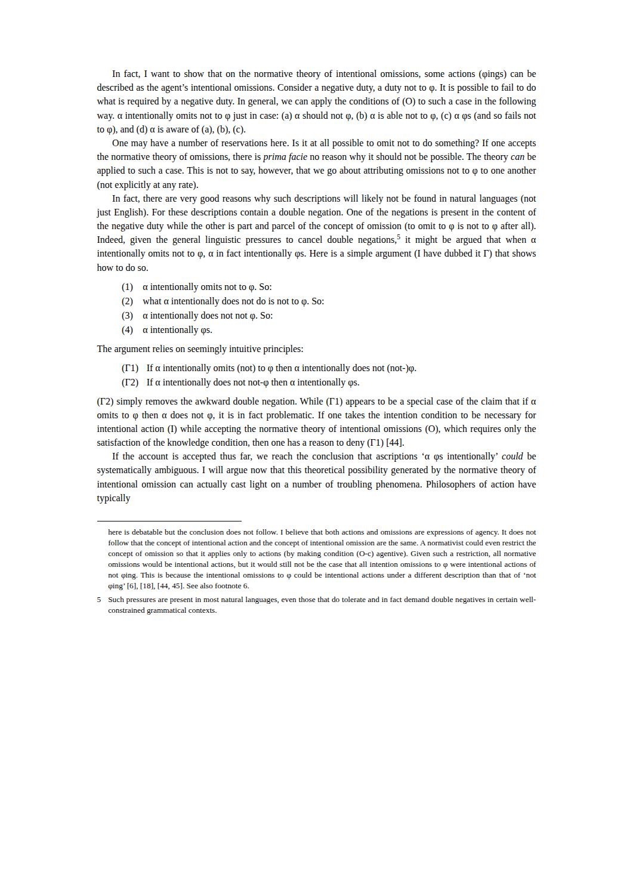In fact, I want to show that on the normative theory of intentional omissions, some actions (φings) can be described as the agent’s intentional omissions. Consider a negative duty, a duty not to φ. It is possible to fail to do what is required by a negative duty. In general, we can apply the conditions of (O) to such a case in the following way. α intentionally omits not to φ just in case: (a) α should not φ, (b) α is able not to φ, (c) α φs (and so fails not to φ), and (d) α is aware of (a), (b), (c).
One may have a number of reservations here. Is it at all possible to omit not to do something? If one accepts the normative theory of omissions, there is prima facie no reason why it should not be possible. The theory can be applied to such a case. This is not to say, however, that we go about attributing omissions not to φ to one another (not explicitly at any rate).
In fact, there are very good reasons why such descriptions will likely not be found in natural languages (not just English). For these descriptions contain a double negation. One of the negations is present in the content of the negative duty while the other is part and parcel of the concept of omission (to omit to φ is not to φ after all). Indeed, given the general linguistic pressures to cancel double negations,5 it might be argued that when α intentionally omits not to φ, α in fact intentionally φs. Here is a simple argument (I have dubbed it Γ) that shows how to do so.
(1) α intentionally omits not to φ. So:
(2) what α intentionally does not do is not to φ. So:
(3) α intentionally does not not φ. So:
(4) α intentionally φs.
The argument relies on seemingly intuitive principles:
(Γ1) If α intentionally omits (not) to φ then α intentionally does not (not-)φ.
(Γ2) If α intentionally does not not-φ then α intentionally φs.
(Γ2) simply removes the awkward double negation. While (Γ1) appears to be a special case of the claim that if α omits to φ then α does not φ, it is in fact problematic. If one takes the intention condition to be necessary for intentional action (I) while accepting the normative theory of intentional omissions (O), which requires only the satisfaction of the knowledge condition, then one has a reason to deny (Γ1) [44].
If the account is accepted thus far, we reach the conclusion that ascriptions ‘α φs intentionally’ could be systematically ambiguous. I will argue now that this theoretical possibility generated by the normative theory of intentional omission can actually cast light on a number of troubling phenomena. Philosophers of action have typically
here is debatable but the conclusion does not follow. I believe that both actions and omissions are expressions of agency. It does not follow that the concept of intentional action and the concept of intentional omission are the same. A normativist could even restrict the concept of omission so that it applies only to actions (by making condition (O-c) agentive). Given such a restriction, all normative omissions would be intentional actions, but it would still not be the case that all intention omissions to φ were intentional actions of not φing. This is because the intentional omissions to φ could be intentional actions under a different description than that of ‘not φing’ [6], [18], [44, 45]. See also footnote 6.
5 Such pressures are present in most natural languages, even those that do tolerate and in fact demand double negatives in certain well-constrained grammatical contexts.